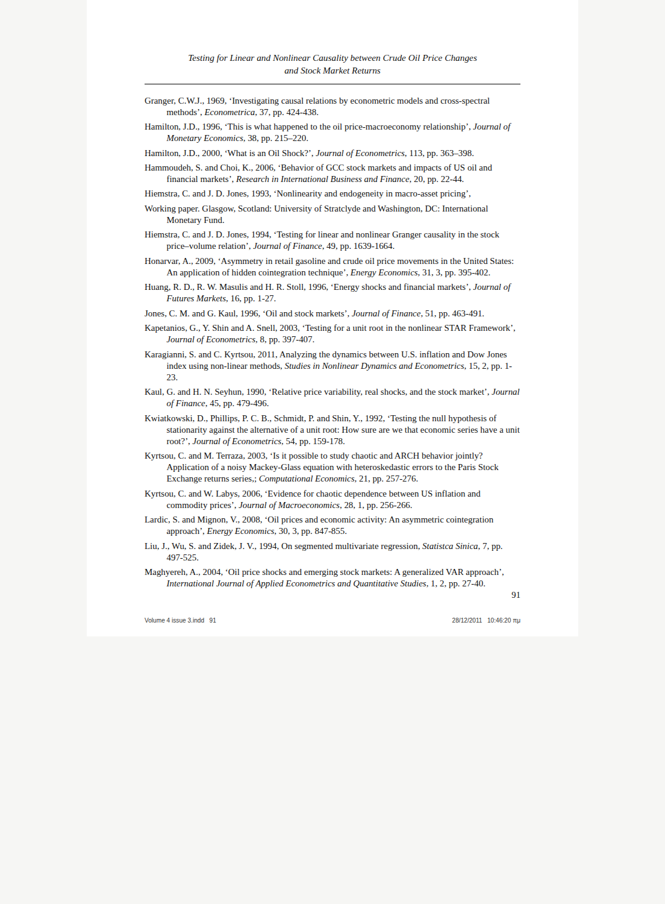Testing for Linear and Nonlinear Causality between Crude Oil Price Changes
and Stock Market Returns
Granger, C.W.J., 1969, ‘Investigating causal relations by econometric models and cross-spectral methods’, Econometrica, 37, pp. 424-438.
Hamilton, J.D., 1996, ‘This is what happened to the oil price-macroeconomy relationship’, Journal of Monetary Economics, 38, pp. 215–220.
Hamilton, J.D., 2000, ‘What is an Oil Shock?’, Journal of Econometrics, 113, pp. 363–398.
Hammoudeh, S. and Choi, K., 2006, ‘Behavior of GCC stock markets and impacts of US oil and financial markets’, Research in International Business and Finance, 20, pp. 22-44.
Hiemstra, C. and J. D. Jones, 1993, ‘Nonlinearity and endogeneity in macro-asset pricing’,
Working paper. Glasgow, Scotland: University of Stratclyde and Washington, DC: International Monetary Fund.
Hiemstra, C. and J. D. Jones, 1994, ‘Testing for linear and nonlinear Granger causality in the stock price–volume relation’, Journal of Finance, 49, pp. 1639-1664.
Honarvar, A., 2009, ‘Asymmetry in retail gasoline and crude oil price movements in the United States: An application of hidden cointegration technique’, Energy Economics, 31, 3, pp. 395-402.
Huang, R. D., R. W. Masulis and H. R. Stoll, 1996, ‘Energy shocks and financial markets’, Journal of Futures Markets, 16, pp. 1-27.
Jones, C. M. and G. Kaul, 1996, ‘Oil and stock markets’, Journal of Finance, 51, pp. 463-491.
Kapetanios, G., Y. Shin and A. Snell, 2003, ‘Testing for a unit root in the nonlinear STAR Framework’, Journal of Econometrics, 8, pp. 397-407.
Karagianni, S. and C. Kyrtsou, 2011, Analyzing the dynamics between U.S. inflation and Dow Jones index using non-linear methods, Studies in Nonlinear Dynamics and Econometrics, 15, 2, pp. 1-23.
Kaul, G. and H. N. Seyhun, 1990, ‘Relative price variability, real shocks, and the stock market’, Journal of Finance, 45, pp. 479-496.
Kwiatkowski, D., Phillips, P. C. B., Schmidt, P. and Shin, Y., 1992, ‘Testing the null hypothesis of stationarity against the alternative of a unit root: How sure are we that economic series have a unit root?’, Journal of Econometrics, 54, pp. 159-178.
Kyrtsou, C. and M. Terraza, 2003, ‘Is it possible to study chaotic and ARCH behavior jointly? Application of a noisy Mackey-Glass equation with heteroskedastic errors to the Paris Stock Exchange returns series,; Computational Economics, 21, pp. 257-276.
Kyrtsou, C. and W. Labys, 2006, ‘Evidence for chaotic dependence between US inflation and commodity prices’, Journal of Macroeconomics, 28, 1, pp. 256-266.
Lardic, S. and Mignon, V., 2008, ‘Oil prices and economic activity: An asymmetric cointegration approach’, Energy Economics, 30, 3, pp. 847-855.
Liu, J., Wu, S. and Zidek, J. V., 1994, On segmented multivariate regression, Statistca Sinica, 7, pp. 497-525.
Maghyereh, A., 2004, ‘Oil price shocks and emerging stock markets: A generalized VAR approach’, International Journal of Applied Econometrics and Quantitative Studies, 1, 2, pp. 27-40.
91
Volume 4 issue 3.indd 91 28/12/2011 10:46:20 πμ